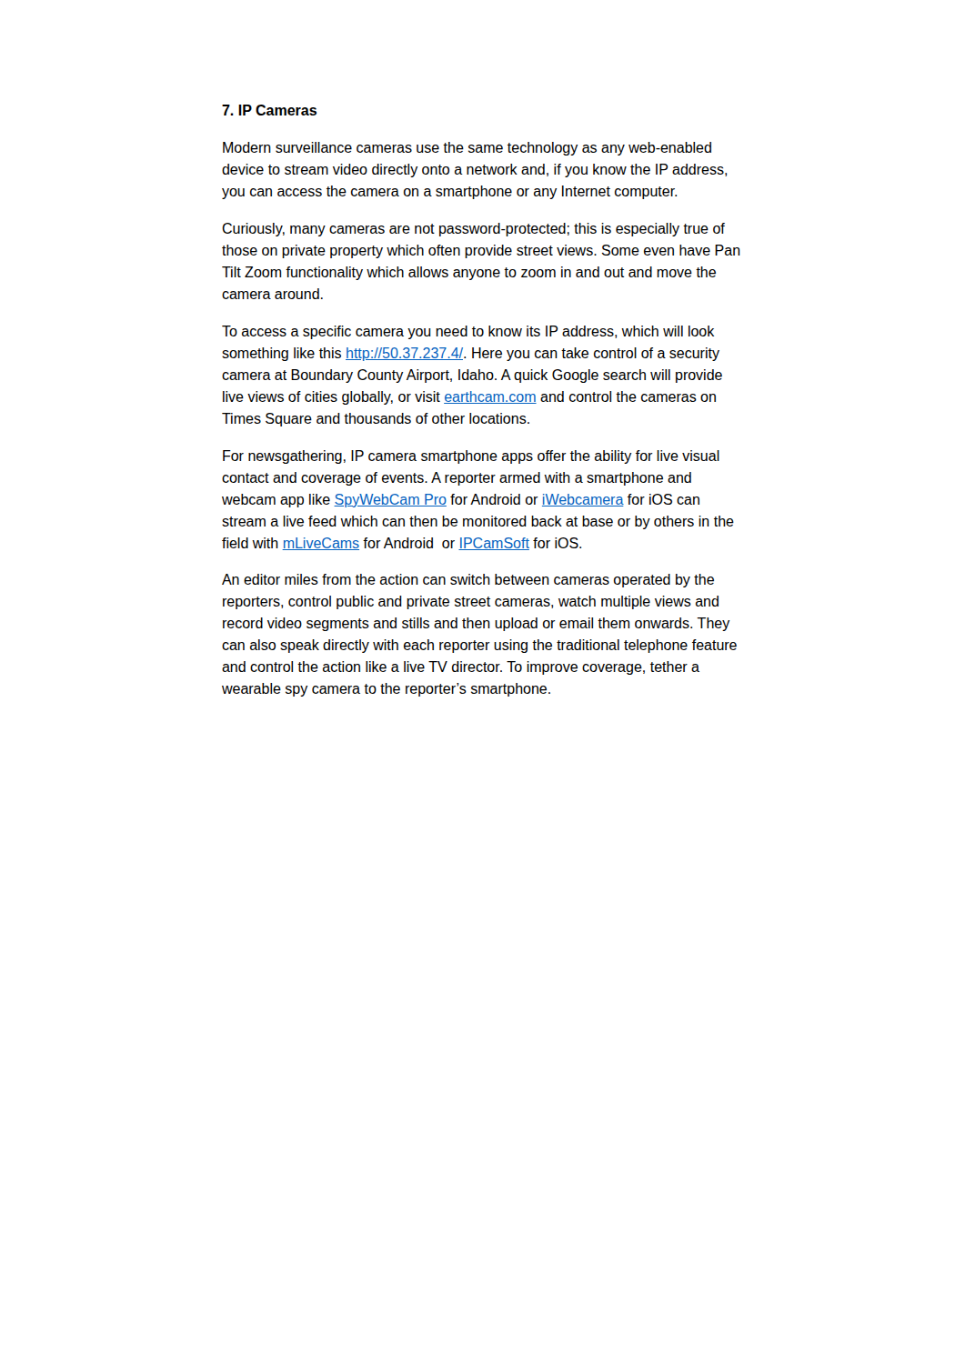7. IP Cameras
Modern surveillance cameras use the same technology as any web-enabled device to stream video directly onto a network and, if you know the IP address, you can access the camera on a smartphone or any Internet computer.
Curiously, many cameras are not password-protected; this is especially true of those on private property which often provide street views. Some even have Pan Tilt Zoom functionality which allows anyone to zoom in and out and move the camera around.
To access a specific camera you need to know its IP address, which will look something like this http://50.37.237.4/. Here you can take control of a security camera at Boundary County Airport, Idaho. A quick Google search will provide live views of cities globally, or visit earthcam.com and control the cameras on Times Square and thousands of other locations.
For newsgathering, IP camera smartphone apps offer the ability for live visual contact and coverage of events. A reporter armed with a smartphone and webcam app like SpyWebCam Pro for Android or iWebcamera for iOS can stream a live feed which can then be monitored back at base or by others in the field with mLiveCams for Android or IPCamSoft for iOS.
An editor miles from the action can switch between cameras operated by the reporters, control public and private street cameras, watch multiple views and record video segments and stills and then upload or email them onwards. They can also speak directly with each reporter using the traditional telephone feature and control the action like a live TV director. To improve coverage, tether a wearable spy camera to the reporter’s smartphone.